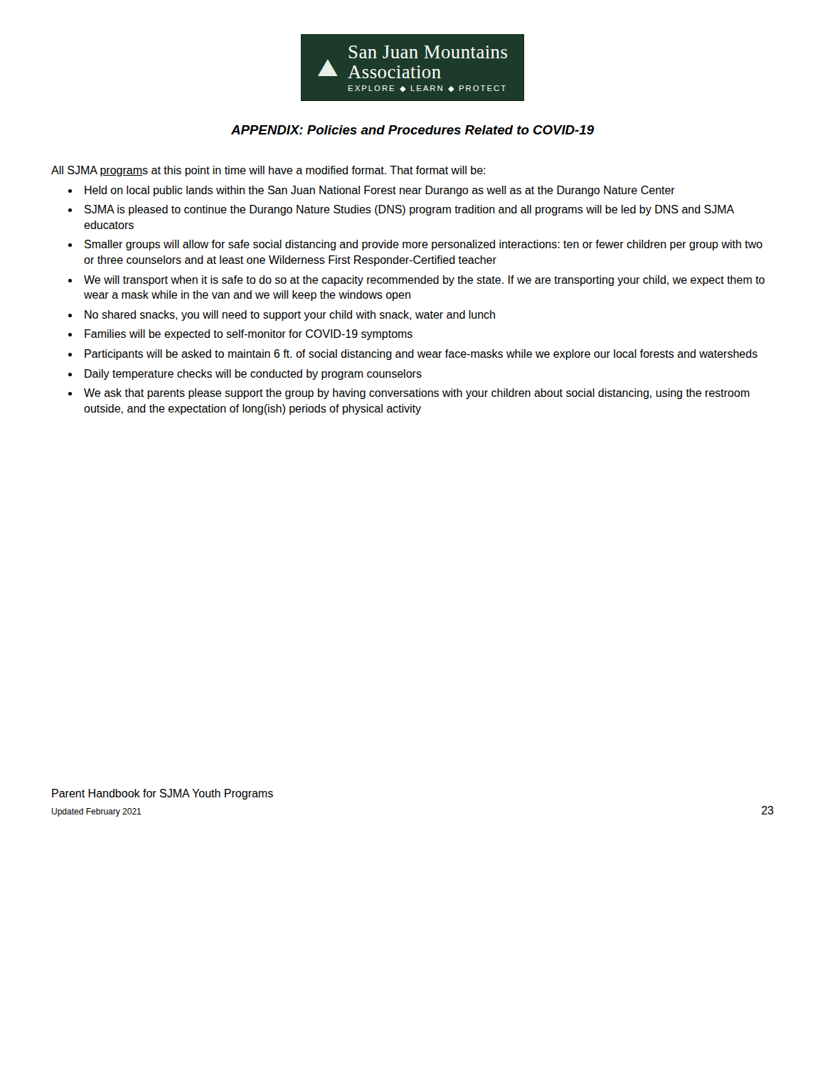⛰ San Juan Mountains
Association
EXPLORE ◆ LEARN ◆ PROTECT
APPENDIX: Policies and Procedures Related to COVID-19
All SJMA programs at this point in time will have a modified format. That format will be:
Held on local public lands within the San Juan National Forest near Durango as well as at the Durango Nature Center
SJMA is pleased to continue the Durango Nature Studies (DNS) program tradition and all programs will be led by DNS and SJMA educators
Smaller groups will allow for safe social distancing and provide more personalized interactions: ten or fewer children per group with two or three counselors and at least one Wilderness First Responder-Certified teacher
We will transport when it is safe to do so at the capacity recommended by the state. If we are transporting your child, we expect them to wear a mask while in the van and we will keep the windows open
No shared snacks, you will need to support your child with snack, water and lunch
Families will be expected to self-monitor for COVID-19 symptoms
Participants will be asked to maintain 6 ft. of social distancing and wear face-masks while we explore our local forests and watersheds
Daily temperature checks will be conducted by program counselors
We ask that parents please support the group by having conversations with your children about social distancing, using the restroom outside, and the expectation of long(ish) periods of physical activity
Parent Handbook for SJMA Youth Programs
Updated February 2021 23